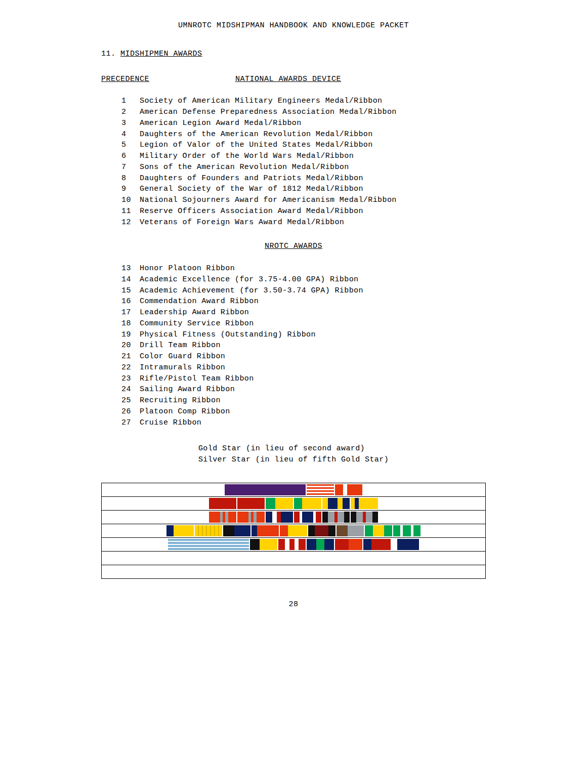UMNROTC MIDSHIPMAN HANDBOOK AND KNOWLEDGE PACKET
11. MIDSHIPMEN AWARDS
PRECEDENCE NATIONAL AWARDS DEVICE
1 Society of American Military Engineers Medal/Ribbon
2 American Defense Preparedness Association Medal/Ribbon
3 American Legion Award Medal/Ribbon
4 Daughters of the American Revolution Medal/Ribbon
5 Legion of Valor of the United States Medal/Ribbon
6 Military Order of the World Wars Medal/Ribbon
7 Sons of the American Revolution Medal/Ribbon
8 Daughters of Founders and Patriots Medal/Ribbon
9 General Society of the War of 1812 Medal/Ribbon
10 National Sojourners Award for Americanism Medal/Ribbon
11 Reserve Officers Association Award Medal/Ribbon
12 Veterans of Foreign Wars Award Medal/Ribbon
NROTC AWARDS
13 Honor Platoon Ribbon
14 Academic Excellence (for 3.75-4.00 GPA) Ribbon
15 Academic Achievement (for 3.50-3.74 GPA) Ribbon
16 Commendation Award Ribbon
17 Leadership Award Ribbon
18 Community Service Ribbon
19 Physical Fitness (Outstanding) Ribbon
20 Drill Team Ribbon
21 Color Guard Ribbon
22 Intramurals Ribbon
23 Rifle/Pistol Team Ribbon
24 Sailing Award Ribbon
25 Recruiting Ribbon
26 Platoon Comp Ribbon
27 Cruise Ribbon
Gold Star (in lieu of second award)
Silver Star (in lieu of fifth Gold Star)
28